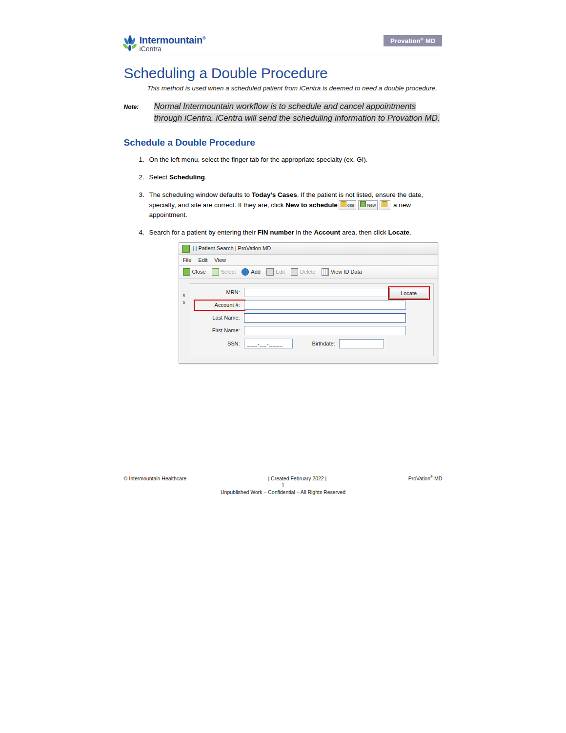Intermountain®
iCentra
Provation® MD
Scheduling a Double Procedure
This method is used when a scheduled patient from iCentra is deemed to need a double procedure.
Note:
Normal Intermountain workflow is to schedule and cancel appointments through iCentra. iCentra will send the scheduling information to Provation MD.
Schedule a Double Procedure
On the left menu, select the finger tab for the appropriate specialty (ex. GI).
Select Scheduling.
The scheduling window defaults to Today’s Cases. If the patient is not listed, ensure the date, specialty, and site are correct. If they are, click New to schedule ose New a new appointment.
Search for a patient by entering their FIN number in the Account area, then click Locate.
| | Patient Search | ProVation MD
File
Edit
View
Close
Select
Add
Edit
Delete
View ID Data
5
5
Locate
MRN:
Account #:
Last Name:
First Name:
SSN:
___-__-____
Birthdate:
© Intermountain Healthcare
| Created February 2022 |
ProVation® MD
1
Unpublished Work – Confidential – All Rights Reserved